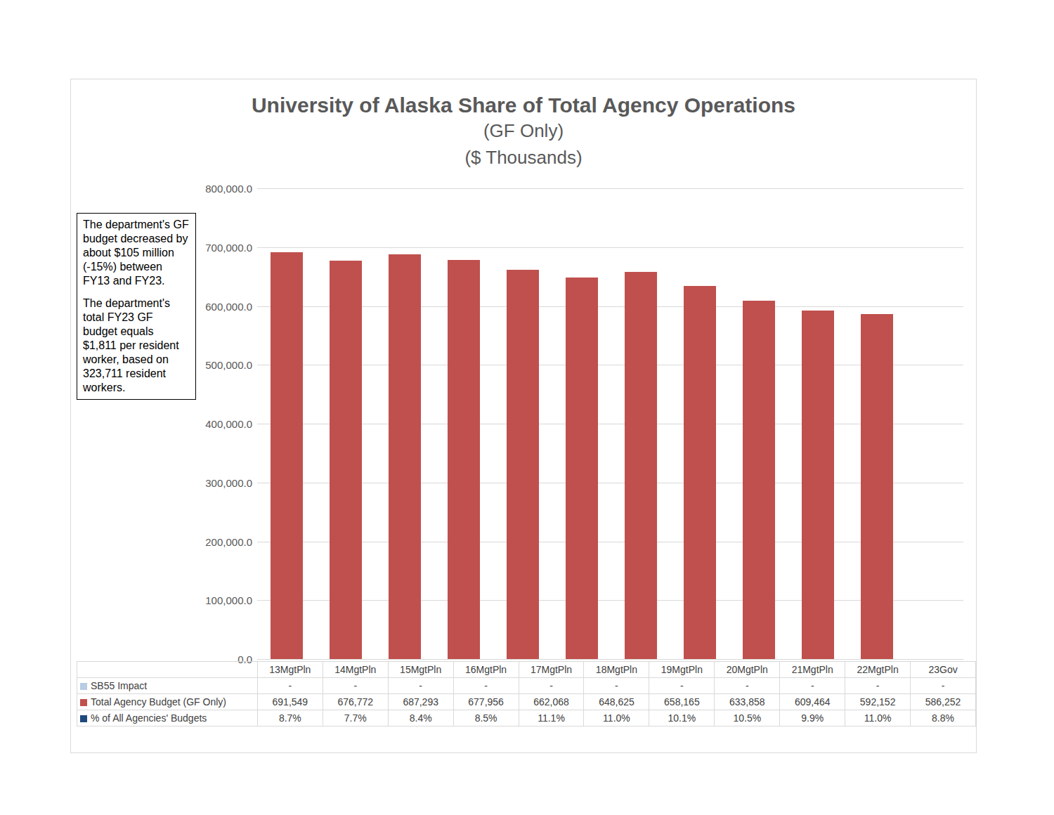University of Alaska Share of Total Agency Operations
(GF Only)
($ Thousands)
The department's GF budget decreased by about $105 million (-15%) between FY13 and FY23.
The department's total FY23 GF budget equals $1,811 per resident worker, based on 323,711 resident workers.
800,000.0
700,000.0
600,000.0
500,000.0
400,000.0
300,000.0
200,000.0
100,000.0
0.0
| | 13MgtPln | 14MgtPln | 15MgtPln | 16MgtPln | 17MgtPln | 18MgtPln | 19MgtPln | 20MgtPln | 21MgtPln | 22MgtPln | 23Gov |
| SB55 Impact | - | - | - | - | - | - | - | - | - | - | - |
| Total Agency Budget (GF Only) | 691,549 | 676,772 | 687,293 | 677,956 | 662,068 | 648,625 | 658,165 | 633,858 | 609,464 | 592,152 | 586,252 |
| % of All Agencies' Budgets | 8.7% | 7.7% | 8.4% | 8.5% | 11.1% | 11.0% | 10.1% | 10.5% | 9.9% | 11.0% | 8.8% |